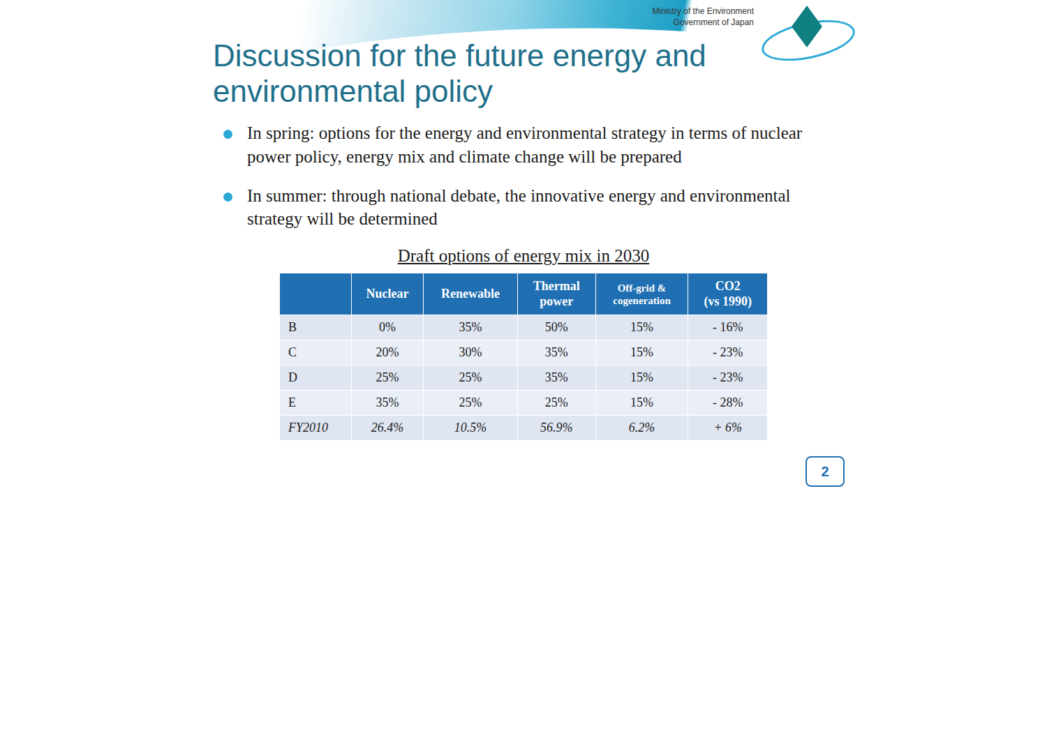Ministry of the Environment
Government of Japan
Discussion for the future energy and environmental policy
In spring: options for the energy and environmental strategy in terms of nuclear power policy, energy mix and climate change will be prepared
In summer: through national debate, the innovative energy and environmental strategy will be determined
Draft options of energy mix in 2030
| | Nuclear | Renewable | Thermal power | Off-grid & cogeneration | CO2 (vs 1990) |
| --- | --- | --- | --- | --- | --- |
| B | 0% | 35% | 50% | 15% | - 16% |
| C | 20% | 30% | 35% | 15% | - 23% |
| D | 25% | 25% | 35% | 15% | - 23% |
| E | 35% | 25% | 25% | 15% | - 28% |
| FY2010 | 26.4% | 10.5% | 56.9% | 6.2% | + 6% |
2